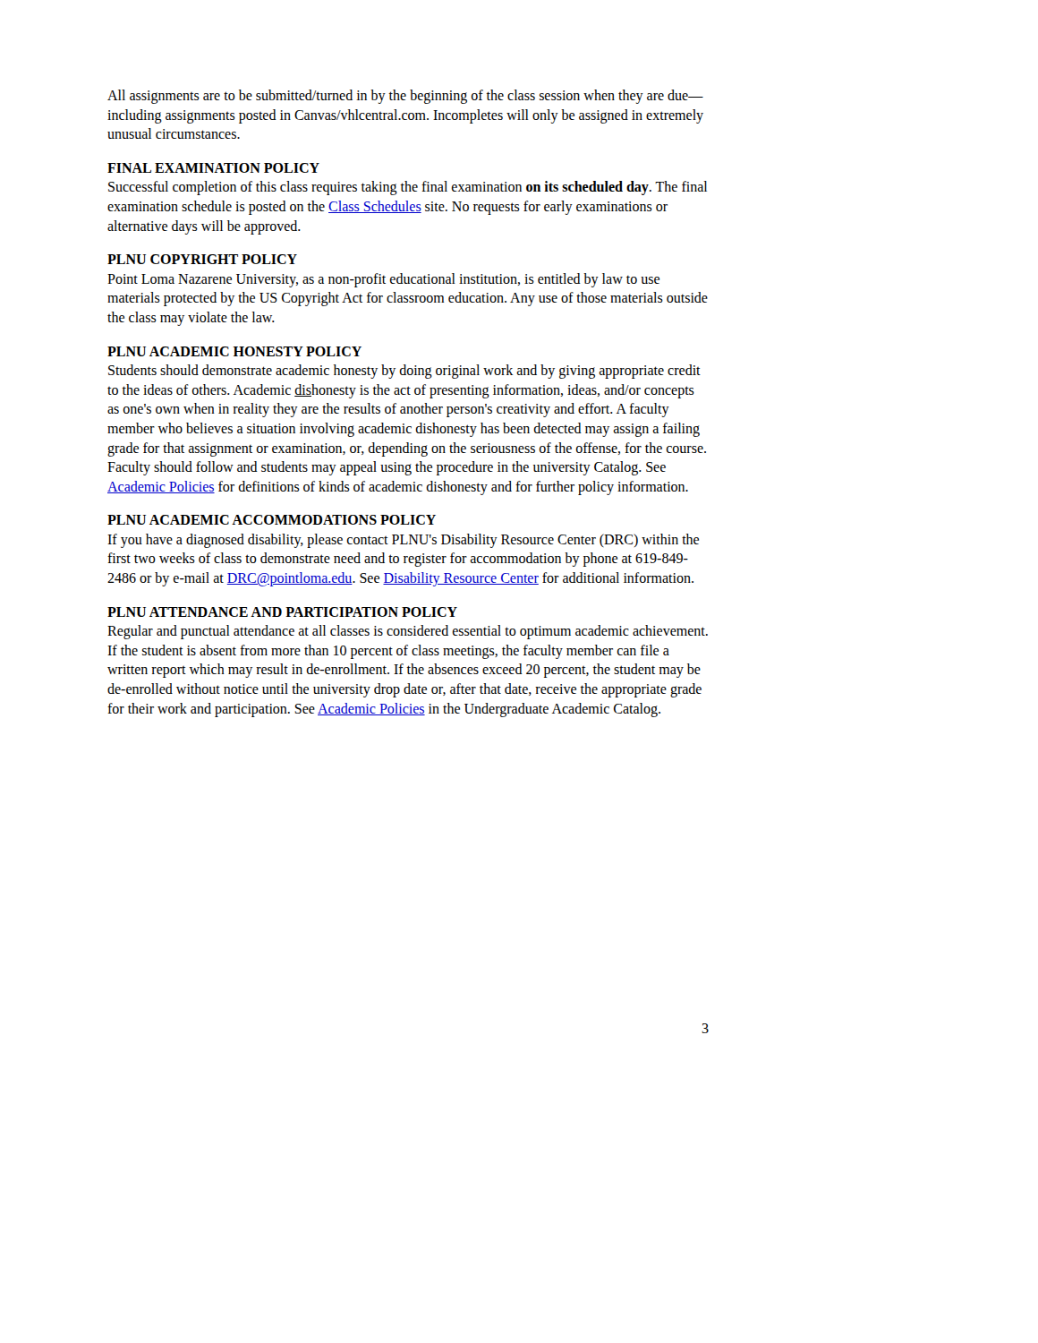All assignments are to be submitted/turned in by the beginning of the class session when they are due—including assignments posted in Canvas/vhlcentral.com. Incompletes will only be assigned in extremely unusual circumstances.
Final Examination Policy
Successful completion of this class requires taking the final examination on its scheduled day. The final examination schedule is posted on the Class Schedules site. No requests for early examinations or alternative days will be approved.
PLNU Copyright Policy
Point Loma Nazarene University, as a non-profit educational institution, is entitled by law to use materials protected by the US Copyright Act for classroom education. Any use of those materials outside the class may violate the law.
PLNU Academic Honesty Policy
Students should demonstrate academic honesty by doing original work and by giving appropriate credit to the ideas of others. Academic dishonesty is the act of presenting information, ideas, and/or concepts as one's own when in reality they are the results of another person's creativity and effort. A faculty member who believes a situation involving academic dishonesty has been detected may assign a failing grade for that assignment or examination, or, depending on the seriousness of the offense, for the course. Faculty should follow and students may appeal using the procedure in the university Catalog. See Academic Policies for definitions of kinds of academic dishonesty and for further policy information.
PLNU Academic Accommodations Policy
If you have a diagnosed disability, please contact PLNU's Disability Resource Center (DRC) within the first two weeks of class to demonstrate need and to register for accommodation by phone at 619-849-2486 or by e-mail at DRC@pointloma.edu. See Disability Resource Center for additional information.
PLNU Attendance and Participation Policy
Regular and punctual attendance at all classes is considered essential to optimum academic achievement. If the student is absent from more than 10 percent of class meetings, the faculty member can file a written report which may result in de-enrollment. If the absences exceed 20 percent, the student may be de-enrolled without notice until the university drop date or, after that date, receive the appropriate grade for their work and participation. See Academic Policies in the Undergraduate Academic Catalog.
3